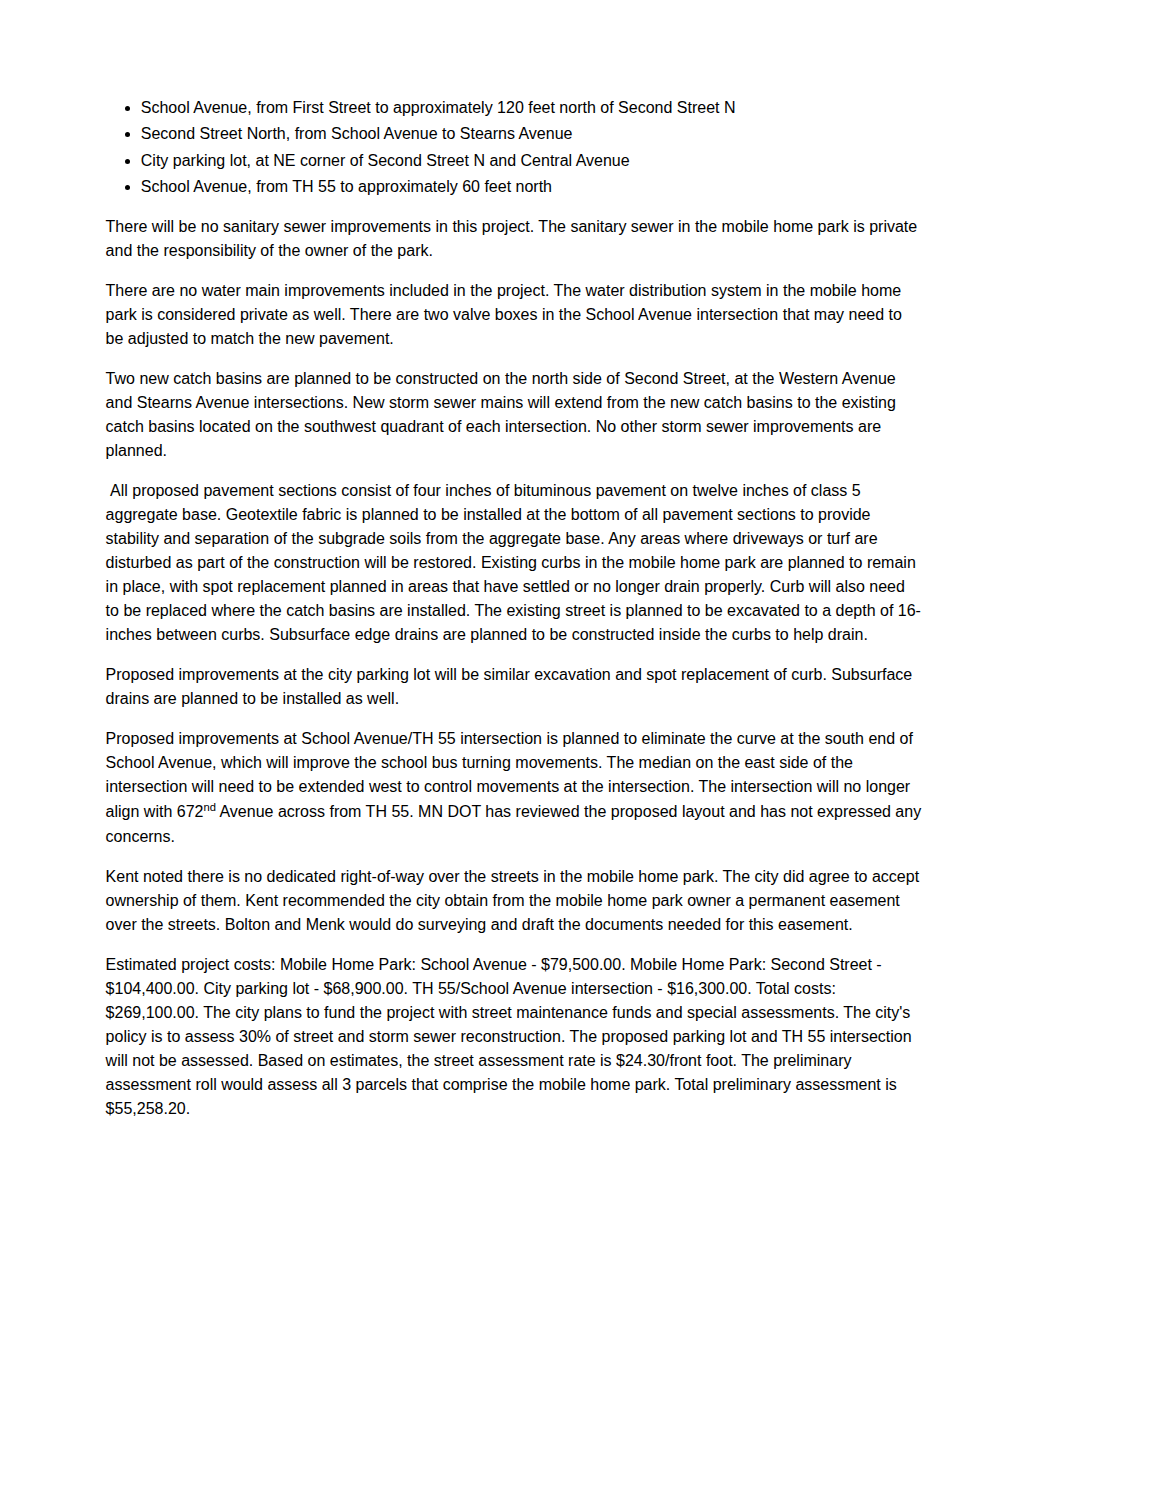School Avenue, from First Street to approximately 120 feet north of Second Street N
Second Street North, from School Avenue to Stearns Avenue
City parking lot, at NE corner of Second Street N and Central Avenue
School Avenue, from TH 55 to approximately 60 feet north
There will be no sanitary sewer improvements in this project. The sanitary sewer in the mobile home park is private and the responsibility of the owner of the park.
There are no water main improvements included in the project. The water distribution system in the mobile home park is considered private as well. There are two valve boxes in the School Avenue intersection that may need to be adjusted to match the new pavement.
Two new catch basins are planned to be constructed on the north side of Second Street, at the Western Avenue and Stearns Avenue intersections. New storm sewer mains will extend from the new catch basins to the existing catch basins located on the southwest quadrant of each intersection. No other storm sewer improvements are planned.
All proposed pavement sections consist of four inches of bituminous pavement on twelve inches of class 5 aggregate base. Geotextile fabric is planned to be installed at the bottom of all pavement sections to provide stability and separation of the subgrade soils from the aggregate base. Any areas where driveways or turf are disturbed as part of the construction will be restored. Existing curbs in the mobile home park are planned to remain in place, with spot replacement planned in areas that have settled or no longer drain properly. Curb will also need to be replaced where the catch basins are installed. The existing street is planned to be excavated to a depth of 16-inches between curbs. Subsurface edge drains are planned to be constructed inside the curbs to help drain.
Proposed improvements at the city parking lot will be similar excavation and spot replacement of curb. Subsurface drains are planned to be installed as well.
Proposed improvements at School Avenue/TH 55 intersection is planned to eliminate the curve at the south end of School Avenue, which will improve the school bus turning movements. The median on the east side of the intersection will need to be extended west to control movements at the intersection. The intersection will no longer align with 672nd Avenue across from TH 55. MN DOT has reviewed the proposed layout and has not expressed any concerns.
Kent noted there is no dedicated right-of-way over the streets in the mobile home park. The city did agree to accept ownership of them. Kent recommended the city obtain from the mobile home park owner a permanent easement over the streets. Bolton and Menk would do surveying and draft the documents needed for this easement.
Estimated project costs: Mobile Home Park: School Avenue - $79,500.00. Mobile Home Park: Second Street - $104,400.00. City parking lot - $68,900.00. TH 55/School Avenue intersection - $16,300.00. Total costs: $269,100.00. The city plans to fund the project with street maintenance funds and special assessments. The city's policy is to assess 30% of street and storm sewer reconstruction. The proposed parking lot and TH 55 intersection will not be assessed. Based on estimates, the street assessment rate is $24.30/front foot. The preliminary assessment roll would assess all 3 parcels that comprise the mobile home park. Total preliminary assessment is $55,258.20.